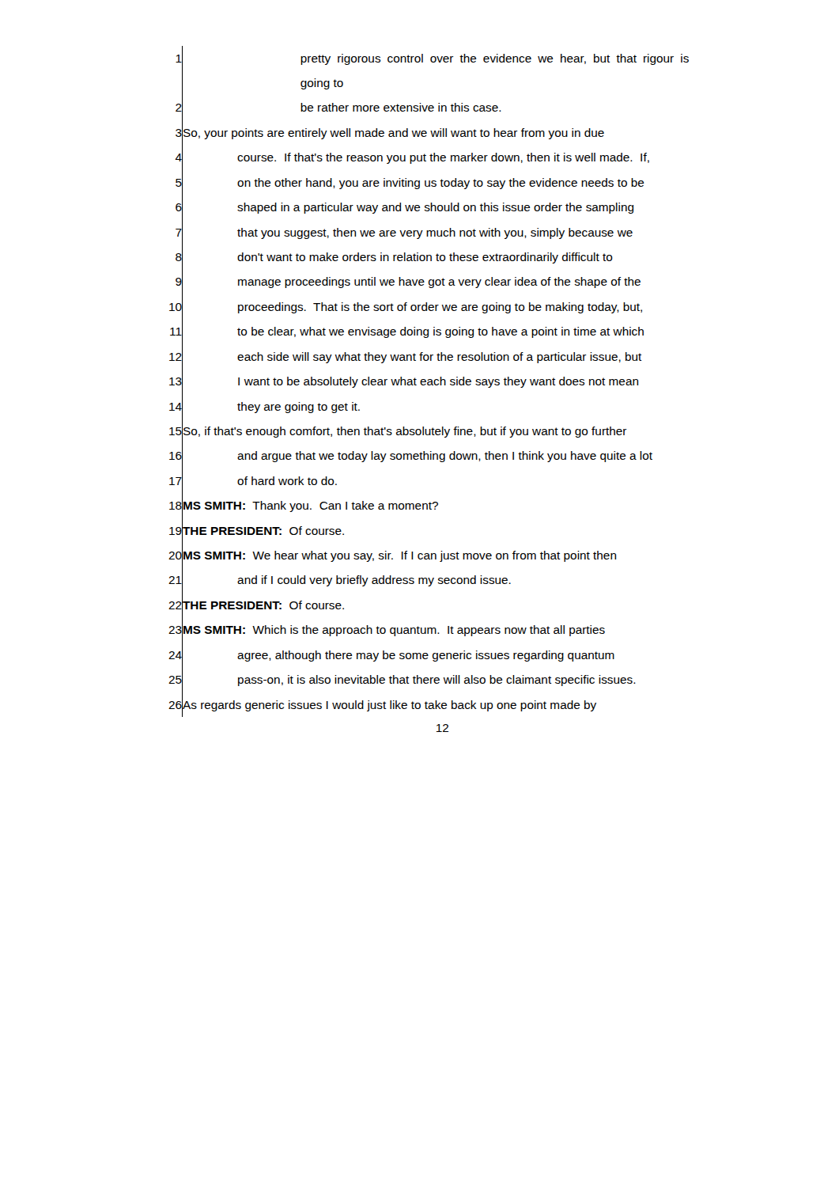| 1 | pretty rigorous control over the evidence we hear, but that rigour is going to |
| 2 | be rather more extensive in this case. |
| 3 | So, your points are entirely well made and we will want to hear from you in due |
| 4 | course. If that's the reason you put the marker down, then it is well made. If, |
| 5 | on the other hand, you are inviting us today to say the evidence needs to be |
| 6 | shaped in a particular way and we should on this issue order the sampling |
| 7 | that you suggest, then we are very much not with you, simply because we |
| 8 | don't want to make orders in relation to these extraordinarily difficult to |
| 9 | manage proceedings until we have got a very clear idea of the shape of the |
| 10 | proceedings. That is the sort of order we are going to be making today, but, |
| 11 | to be clear, what we envisage doing is going to have a point in time at which |
| 12 | each side will say what they want for the resolution of a particular issue, but |
| 13 | I want to be absolutely clear what each side says they want does not mean |
| 14 | they are going to get it. |
| 15 | So, if that's enough comfort, then that's absolutely fine, but if you want to go further |
| 16 | and argue that we today lay something down, then I think you have quite a lot |
| 17 | of hard work to do. |
| 18 | MS SMITH: Thank you. Can I take a moment? |
| 19 | THE PRESIDENT: Of course. |
| 20 | MS SMITH: We hear what you say, sir. If I can just move on from that point then |
| 21 | and if I could very briefly address my second issue. |
| 22 | THE PRESIDENT: Of course. |
| 23 | MS SMITH: Which is the approach to quantum. It appears now that all parties |
| 24 | agree, although there may be some generic issues regarding quantum |
| 25 | pass-on, it is also inevitable that there will also be claimant specific issues. |
| 26 | As regards generic issues I would just like to take back up one point made by |
12